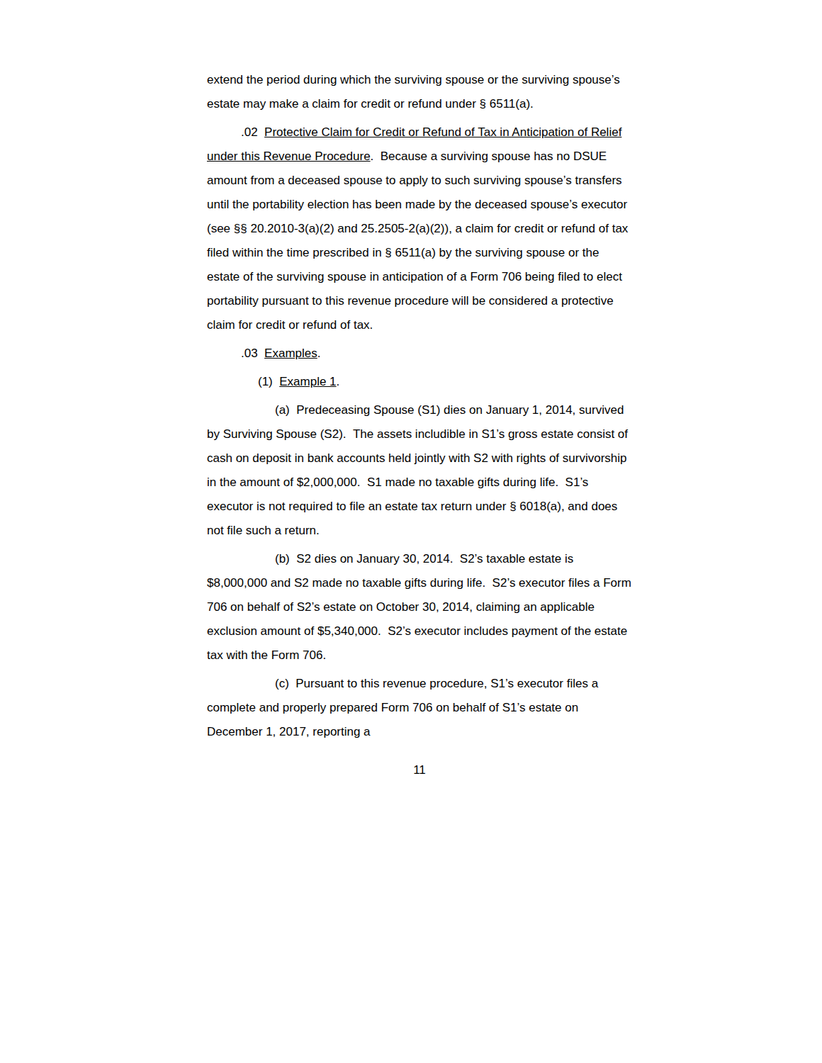extend the period during which the surviving spouse or the surviving spouse’s estate may make a claim for credit or refund under § 6511(a).
.02 Protective Claim for Credit or Refund of Tax in Anticipation of Relief under this Revenue Procedure. Because a surviving spouse has no DSUE amount from a deceased spouse to apply to such surviving spouse’s transfers until the portability election has been made by the deceased spouse’s executor (see §§ 20.2010-3(a)(2) and 25.2505-2(a)(2)), a claim for credit or refund of tax filed within the time prescribed in § 6511(a) by the surviving spouse or the estate of the surviving spouse in anticipation of a Form 706 being filed to elect portability pursuant to this revenue procedure will be considered a protective claim for credit or refund of tax.
.03 Examples.
(1) Example 1.
(a) Predeceasing Spouse (S1) dies on January 1, 2014, survived by Surviving Spouse (S2). The assets includible in S1’s gross estate consist of cash on deposit in bank accounts held jointly with S2 with rights of survivorship in the amount of $2,000,000. S1 made no taxable gifts during life. S1’s executor is not required to file an estate tax return under § 6018(a), and does not file such a return.
(b) S2 dies on January 30, 2014. S2’s taxable estate is $8,000,000 and S2 made no taxable gifts during life. S2’s executor files a Form 706 on behalf of S2’s estate on October 30, 2014, claiming an applicable exclusion amount of $5,340,000. S2’s executor includes payment of the estate tax with the Form 706.
(c) Pursuant to this revenue procedure, S1’s executor files a complete and properly prepared Form 706 on behalf of S1’s estate on December 1, 2017, reporting a
11